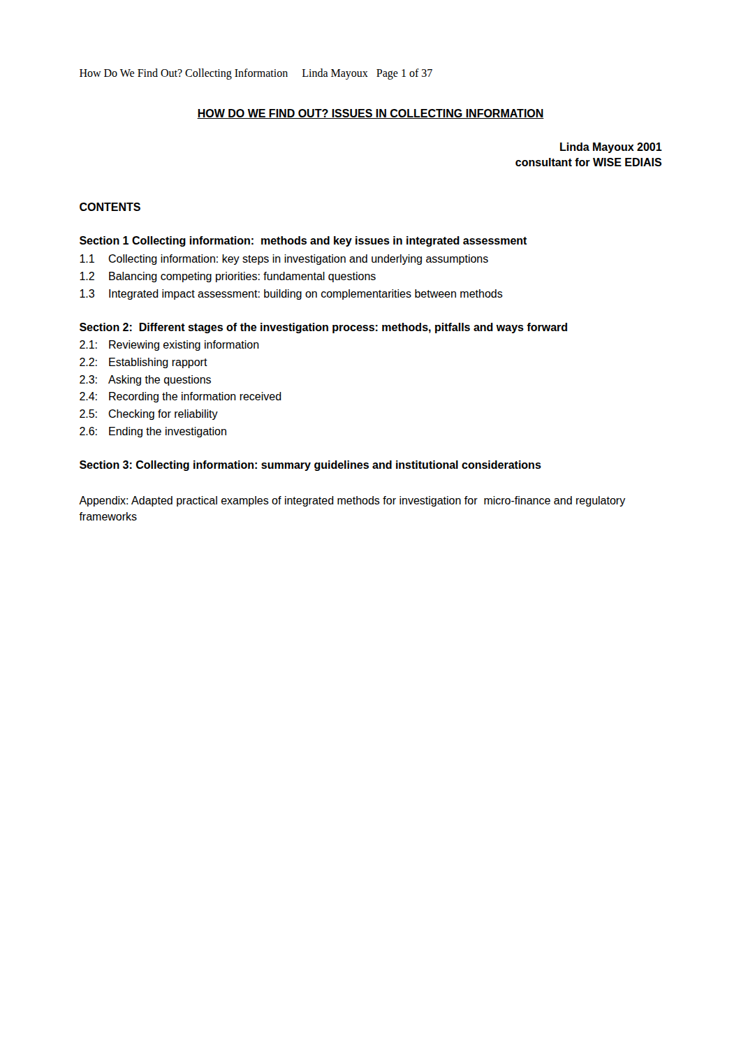How Do We Find Out? Collecting Information Linda Mayoux Page 1 of 37
HOW DO WE FIND OUT? ISSUES IN COLLECTING INFORMATION
Linda Mayoux 2001
consultant for WISE EDIAIS
CONTENTS
Section 1 Collecting information: methods and key issues in integrated assessment
1.1 Collecting information: key steps in investigation and underlying assumptions
1.2 Balancing competing priorities: fundamental questions
1.3 Integrated impact assessment: building on complementarities between methods
Section 2: Different stages of the investigation process: methods, pitfalls and ways forward
2.1: Reviewing existing information
2.2: Establishing rapport
2.3: Asking the questions
2.4: Recording the information received
2.5: Checking for reliability
2.6: Ending the investigation
Section 3: Collecting information: summary guidelines and institutional considerations
Appendix: Adapted practical examples of integrated methods for investigation for micro-finance and regulatory frameworks